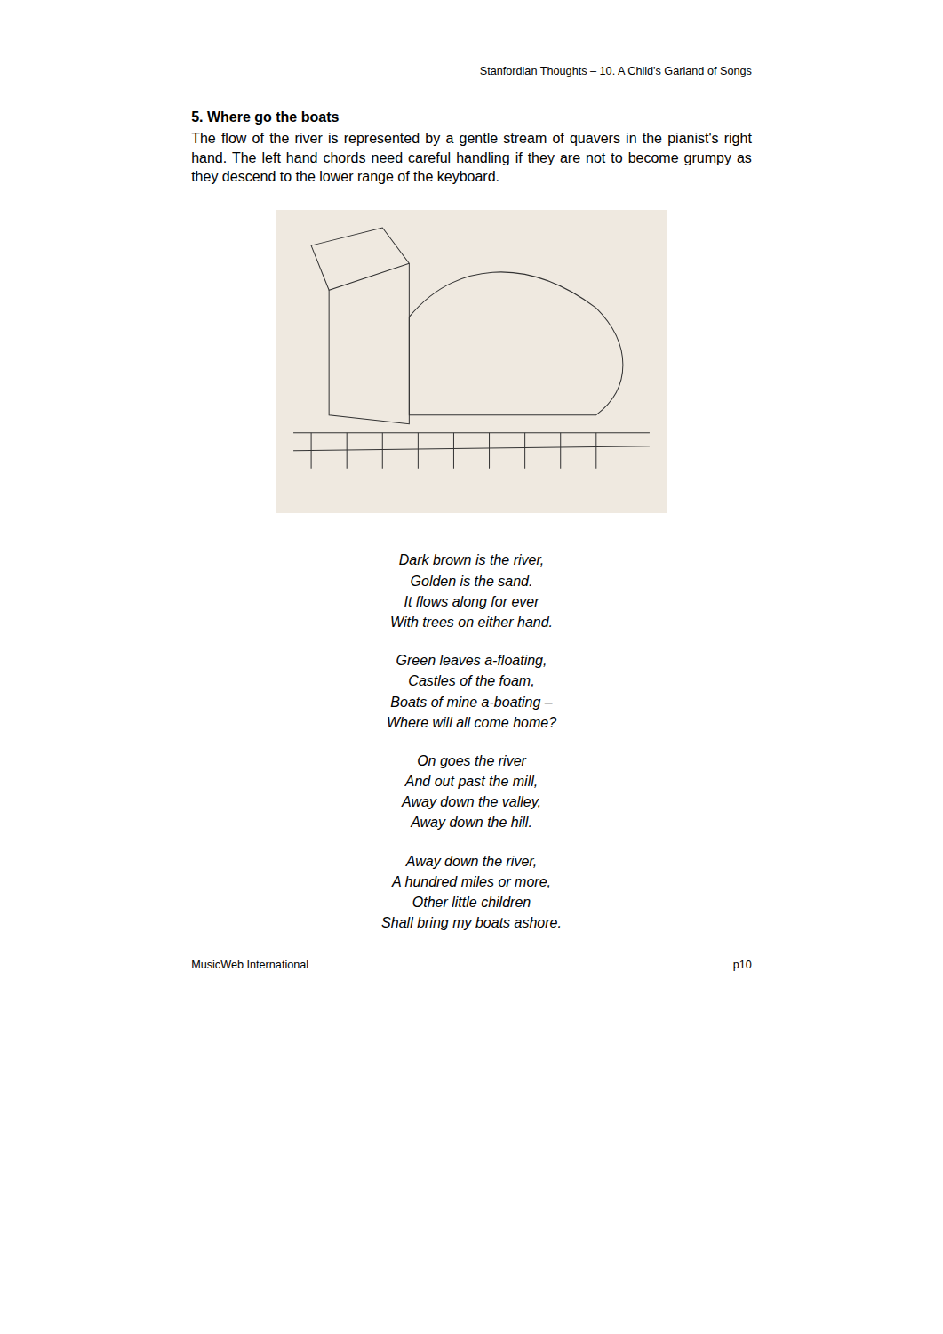Stanfordian Thoughts – 10. A Child's Garland of Songs
5. Where go the boats
The flow of the river is represented by a gentle stream of quavers in the pianist's right hand. The left hand chords need careful handling if they are not to become grumpy as they descend to the lower range of the keyboard.
Dark brown is the river,
Golden is the sand.
It flows along for ever
With trees on either hand.
Green leaves a-floating,
Castles of the foam,
Boats of mine a-boating –
Where will all come home?
On goes the river
And out past the mill,
Away down the valley,
Away down the hill.
Away down the river,
A hundred miles or more,
Other little children
Shall bring my boats ashore.
MusicWeb International p10